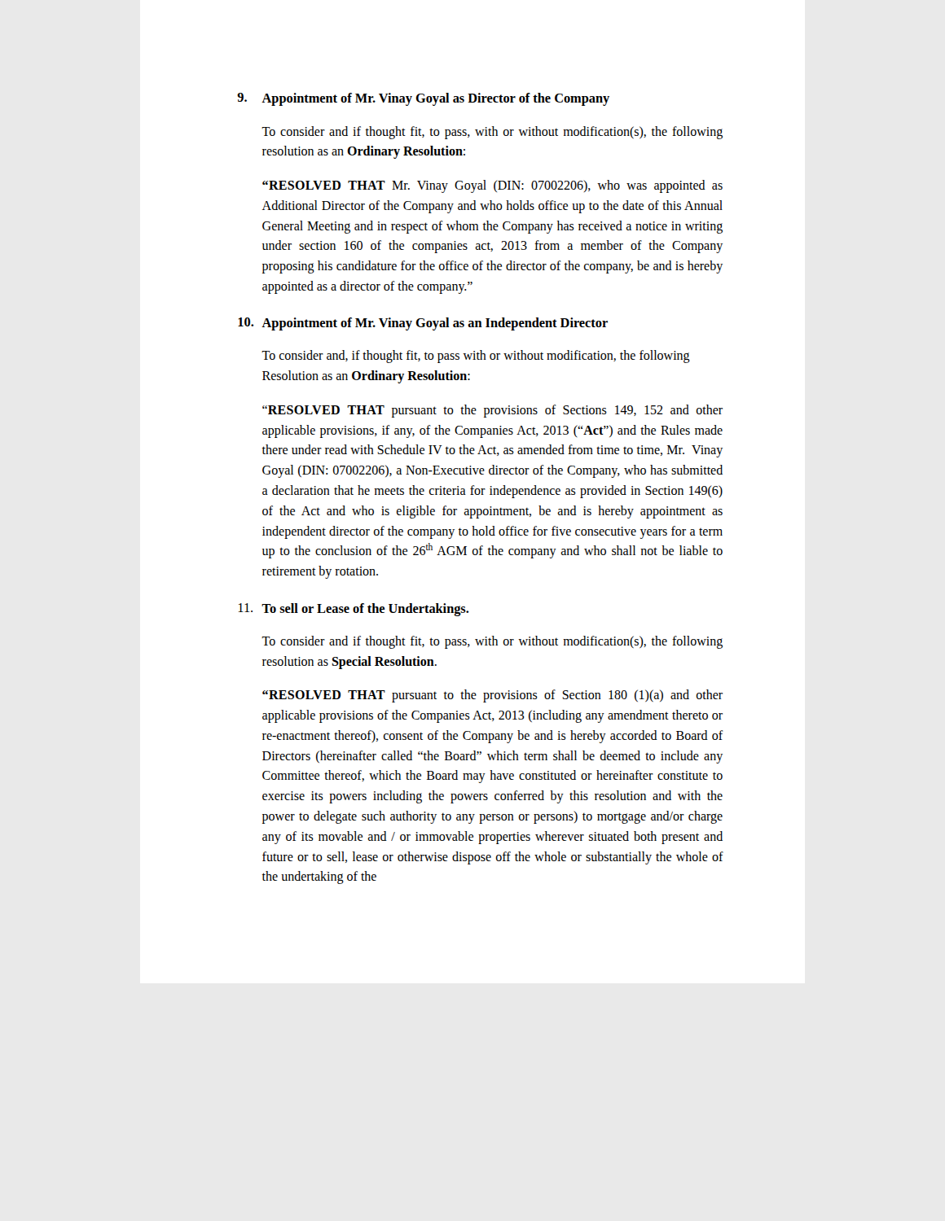Appointment of Mr. Vinay Goyal as Director of the Company
To consider and if thought fit, to pass, with or without modification(s), the following resolution as an Ordinary Resolution:
“RESOLVED THAT Mr. Vinay Goyal (DIN: 07002206), who was appointed as Additional Director of the Company and who holds office up to the date of this Annual General Meeting and in respect of whom the Company has received a notice in writing under section 160 of the companies act, 2013 from a member of the Company proposing his candidature for the office of the director of the company, be and is hereby appointed as a director of the company.”
Appointment of Mr. Vinay Goyal as an Independent Director
To consider and, if thought fit, to pass with or without modification, the following Resolution as an Ordinary Resolution:
“RESOLVED THAT pursuant to the provisions of Sections 149, 152 and other applicable provisions, if any, of the Companies Act, 2013 (“Act”) and the Rules made there under read with Schedule IV to the Act, as amended from time to time, Mr. Vinay Goyal (DIN: 07002206), a Non-Executive director of the Company, who has submitted a declaration that he meets the criteria for independence as provided in Section 149(6) of the Act and who is eligible for appointment, be and is hereby appointment as independent director of the company to hold office for five consecutive years for a term up to the conclusion of the 26th AGM of the company and who shall not be liable to retirement by rotation.
To sell or Lease of the Undertakings.
To consider and if thought fit, to pass, with or without modification(s), the following resolution as Special Resolution.
“RESOLVED THAT pursuant to the provisions of Section 180 (1)(a) and other applicable provisions of the Companies Act, 2013 (including any amendment thereto or re-enactment thereof), consent of the Company be and is hereby accorded to Board of Directors (hereinafter called “the Board” which term shall be deemed to include any Committee thereof, which the Board may have constituted or hereinafter constitute to exercise its powers including the powers conferred by this resolution and with the power to delegate such authority to any person or persons) to mortgage and/or charge any of its movable and / or immovable properties wherever situated both present and future or to sell, lease or otherwise dispose off the whole or substantially the whole of the undertaking of the